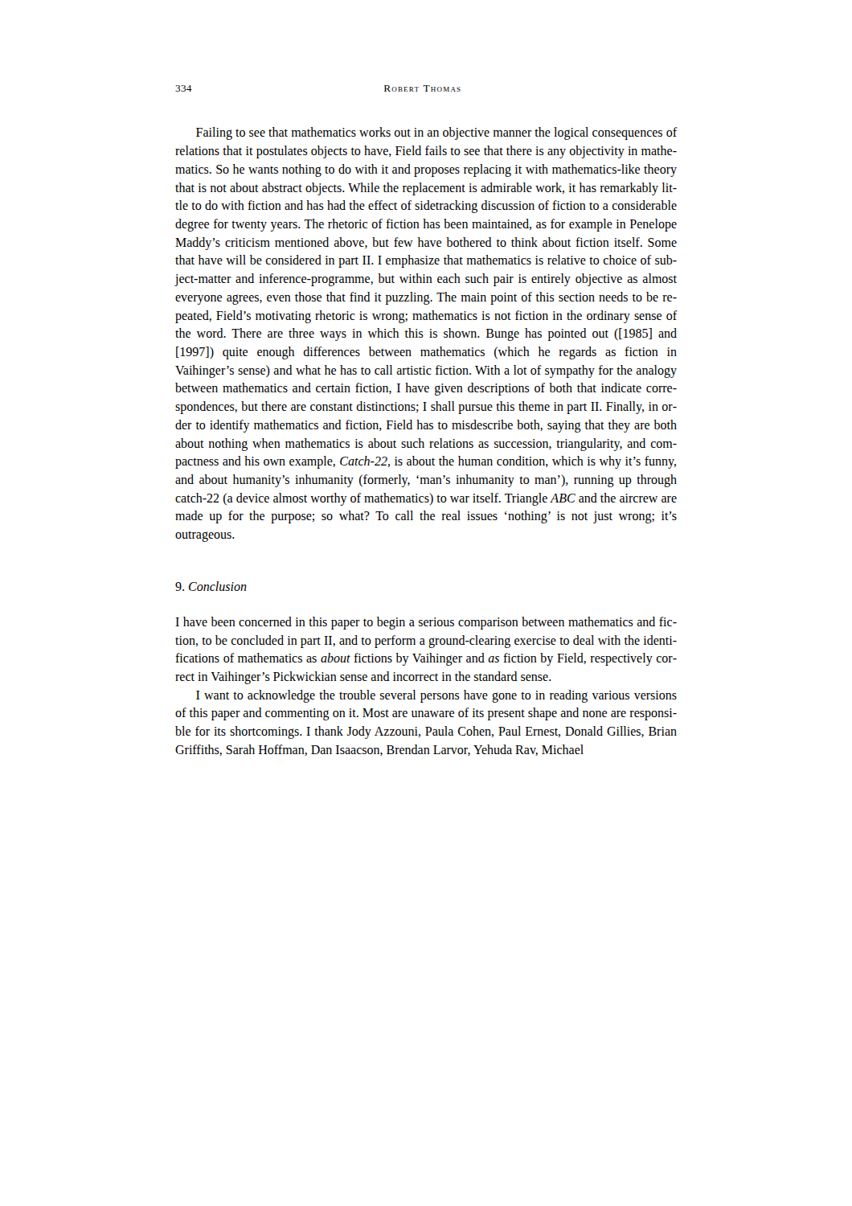334 Robert Thomas
Failing to see that mathematics works out in an objective manner the logical consequences of relations that it postulates objects to have, Field fails to see that there is any objectivity in mathematics. So he wants nothing to do with it and proposes replacing it with mathematics-like theory that is not about abstract objects. While the replacement is admirable work, it has remarkably little to do with fiction and has had the effect of sidetracking discussion of fiction to a considerable degree for twenty years. The rhetoric of fiction has been maintained, as for example in Penelope Maddy’s criticism mentioned above, but few have bothered to think about fiction itself. Some that have will be considered in part II. I emphasize that mathematics is relative to choice of subject-matter and inference-programme, but within each such pair is entirely objective as almost everyone agrees, even those that find it puzzling. The main point of this section needs to be repeated, Field’s motivating rhetoric is wrong; mathematics is not fiction in the ordinary sense of the word. There are three ways in which this is shown. Bunge has pointed out ([1985] and [1997]) quite enough differences between mathematics (which he regards as fiction in Vaihinger’s sense) and what he has to call artistic fiction. With a lot of sympathy for the analogy between mathematics and certain fiction, I have given descriptions of both that indicate correspondences, but there are constant distinctions; I shall pursue this theme in part II. Finally, in order to identify mathematics and fiction, Field has to misdescribe both, saying that they are both about nothing when mathematics is about such relations as succession, triangularity, and compactness and his own example, Catch-22, is about the human condition, which is why it’s funny, and about humanity’s inhumanity (formerly, ‘man’s inhumanity to man’), running up through catch-22 (a device almost worthy of mathematics) to war itself. Triangle ABC and the aircrew are made up for the purpose; so what? To call the real issues ‘nothing’ is not just wrong; it’s outrageous.
9. Conclusion
I have been concerned in this paper to begin a serious comparison between mathematics and fiction, to be concluded in part II, and to perform a ground-clearing exercise to deal with the identifications of mathematics as about fictions by Vaihinger and as fiction by Field, respectively correct in Vaihinger’s Pickwickian sense and incorrect in the standard sense.
I want to acknowledge the trouble several persons have gone to in reading various versions of this paper and commenting on it. Most are unaware of its present shape and none are responsible for its shortcomings. I thank Jody Azzouni, Paula Cohen, Paul Ernest, Donald Gillies, Brian Griffiths, Sarah Hoffman, Dan Isaacson, Brendan Larvor, Yehuda Rav, Michael